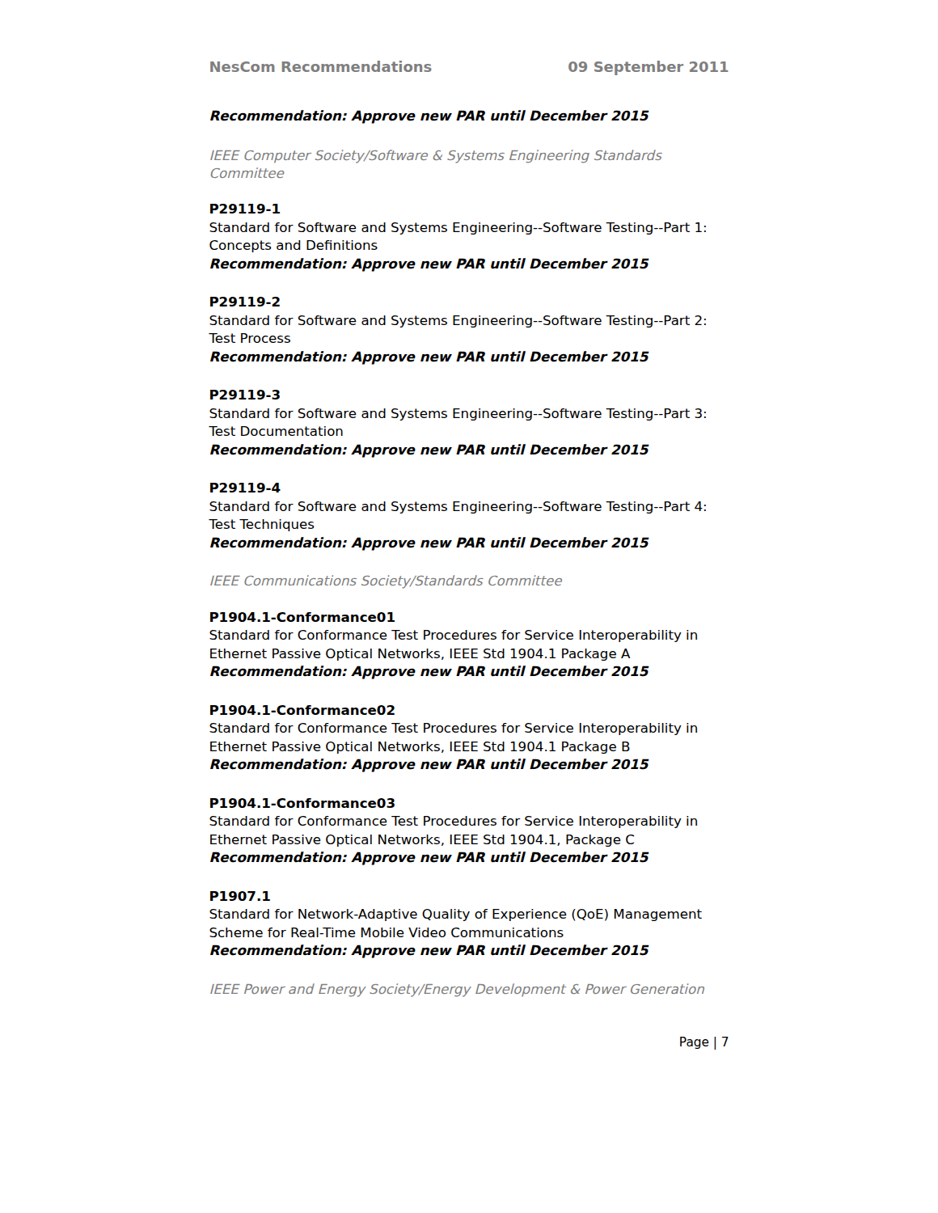NesCom Recommendations 09 September 2011
Recommendation: Approve new PAR until December 2015
IEEE Computer Society/Software & Systems Engineering Standards Committee
P29119-1
Standard for Software and Systems Engineering--Software Testing--Part 1: Concepts and Definitions
Recommendation: Approve new PAR until December 2015
P29119-2
Standard for Software and Systems Engineering--Software Testing--Part 2: Test Process
Recommendation: Approve new PAR until December 2015
P29119-3
Standard for Software and Systems Engineering--Software Testing--Part 3: Test Documentation
Recommendation: Approve new PAR until December 2015
P29119-4
Standard for Software and Systems Engineering--Software Testing--Part 4: Test Techniques
Recommendation: Approve new PAR until December 2015
IEEE Communications Society/Standards Committee
P1904.1-Conformance01
Standard for Conformance Test Procedures for Service Interoperability in Ethernet Passive Optical Networks, IEEE Std 1904.1 Package A
Recommendation: Approve new PAR until December 2015
P1904.1-Conformance02
Standard for Conformance Test Procedures for Service Interoperability in Ethernet Passive Optical Networks, IEEE Std 1904.1 Package B
Recommendation: Approve new PAR until December 2015
P1904.1-Conformance03
Standard for Conformance Test Procedures for Service Interoperability in Ethernet Passive Optical Networks, IEEE Std 1904.1, Package C
Recommendation: Approve new PAR until December 2015
P1907.1
Standard for Network-Adaptive Quality of Experience (QoE) Management Scheme for Real-Time Mobile Video Communications
Recommendation: Approve new PAR until December 2015
IEEE Power and Energy Society/Energy Development & Power Generation
Page | 7